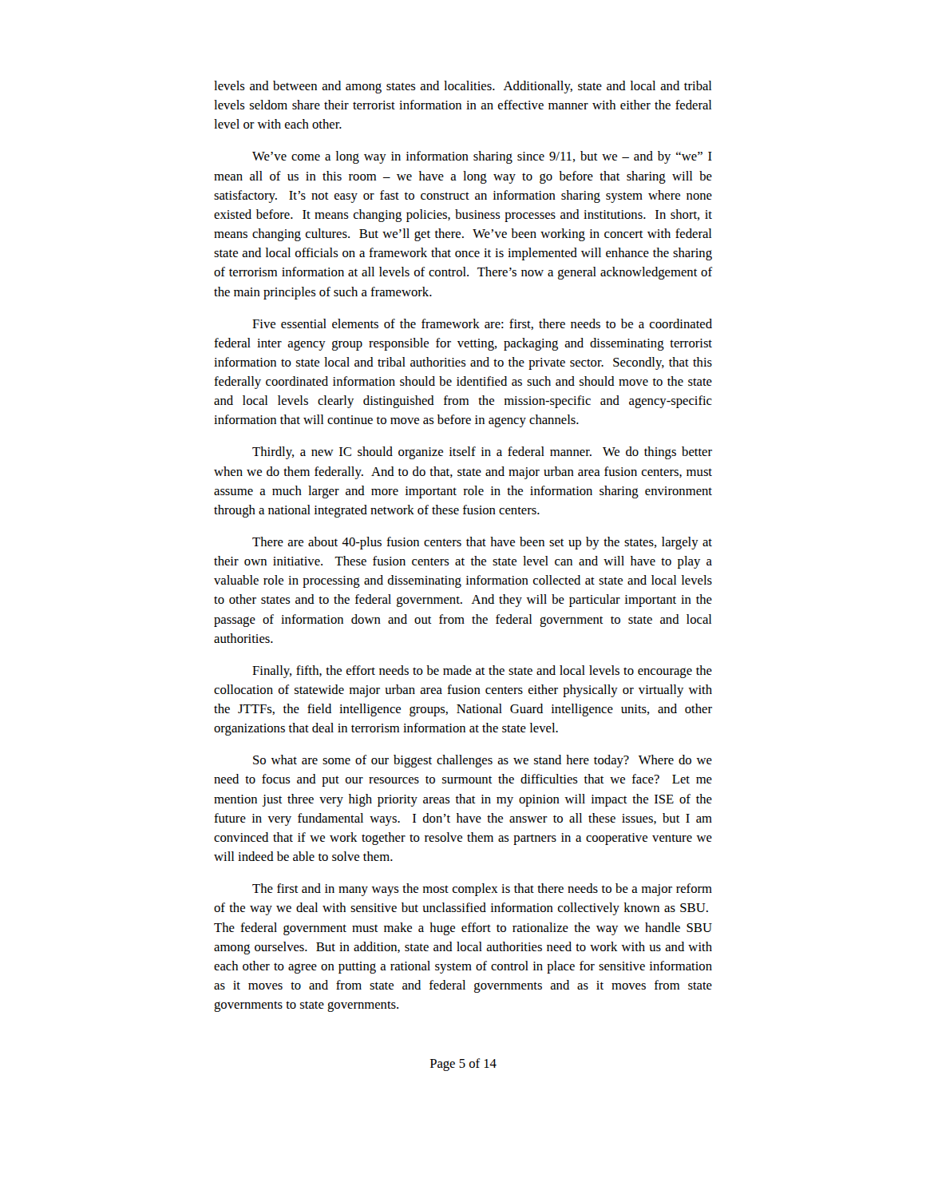levels and between and among states and localities. Additionally, state and local and tribal levels seldom share their terrorist information in an effective manner with either the federal level or with each other.
We’ve come a long way in information sharing since 9/11, but we – and by “we” I mean all of us in this room – we have a long way to go before that sharing will be satisfactory. It’s not easy or fast to construct an information sharing system where none existed before. It means changing policies, business processes and institutions. In short, it means changing cultures. But we’ll get there. We’ve been working in concert with federal state and local officials on a framework that once it is implemented will enhance the sharing of terrorism information at all levels of control. There’s now a general acknowledgement of the main principles of such a framework.
Five essential elements of the framework are: first, there needs to be a coordinated federal inter agency group responsible for vetting, packaging and disseminating terrorist information to state local and tribal authorities and to the private sector. Secondly, that this federally coordinated information should be identified as such and should move to the state and local levels clearly distinguished from the mission-specific and agency-specific information that will continue to move as before in agency channels.
Thirdly, a new IC should organize itself in a federal manner. We do things better when we do them federally. And to do that, state and major urban area fusion centers, must assume a much larger and more important role in the information sharing environment through a national integrated network of these fusion centers.
There are about 40-plus fusion centers that have been set up by the states, largely at their own initiative. These fusion centers at the state level can and will have to play a valuable role in processing and disseminating information collected at state and local levels to other states and to the federal government. And they will be particular important in the passage of information down and out from the federal government to state and local authorities.
Finally, fifth, the effort needs to be made at the state and local levels to encourage the collocation of statewide major urban area fusion centers either physically or virtually with the JTTFs, the field intelligence groups, National Guard intelligence units, and other organizations that deal in terrorism information at the state level.
So what are some of our biggest challenges as we stand here today? Where do we need to focus and put our resources to surmount the difficulties that we face? Let me mention just three very high priority areas that in my opinion will impact the ISE of the future in very fundamental ways. I don’t have the answer to all these issues, but I am convinced that if we work together to resolve them as partners in a cooperative venture we will indeed be able to solve them.
The first and in many ways the most complex is that there needs to be a major reform of the way we deal with sensitive but unclassified information collectively known as SBU. The federal government must make a huge effort to rationalize the way we handle SBU among ourselves. But in addition, state and local authorities need to work with us and with each other to agree on putting a rational system of control in place for sensitive information as it moves to and from state and federal governments and as it moves from state governments to state governments.
Page 5 of 14